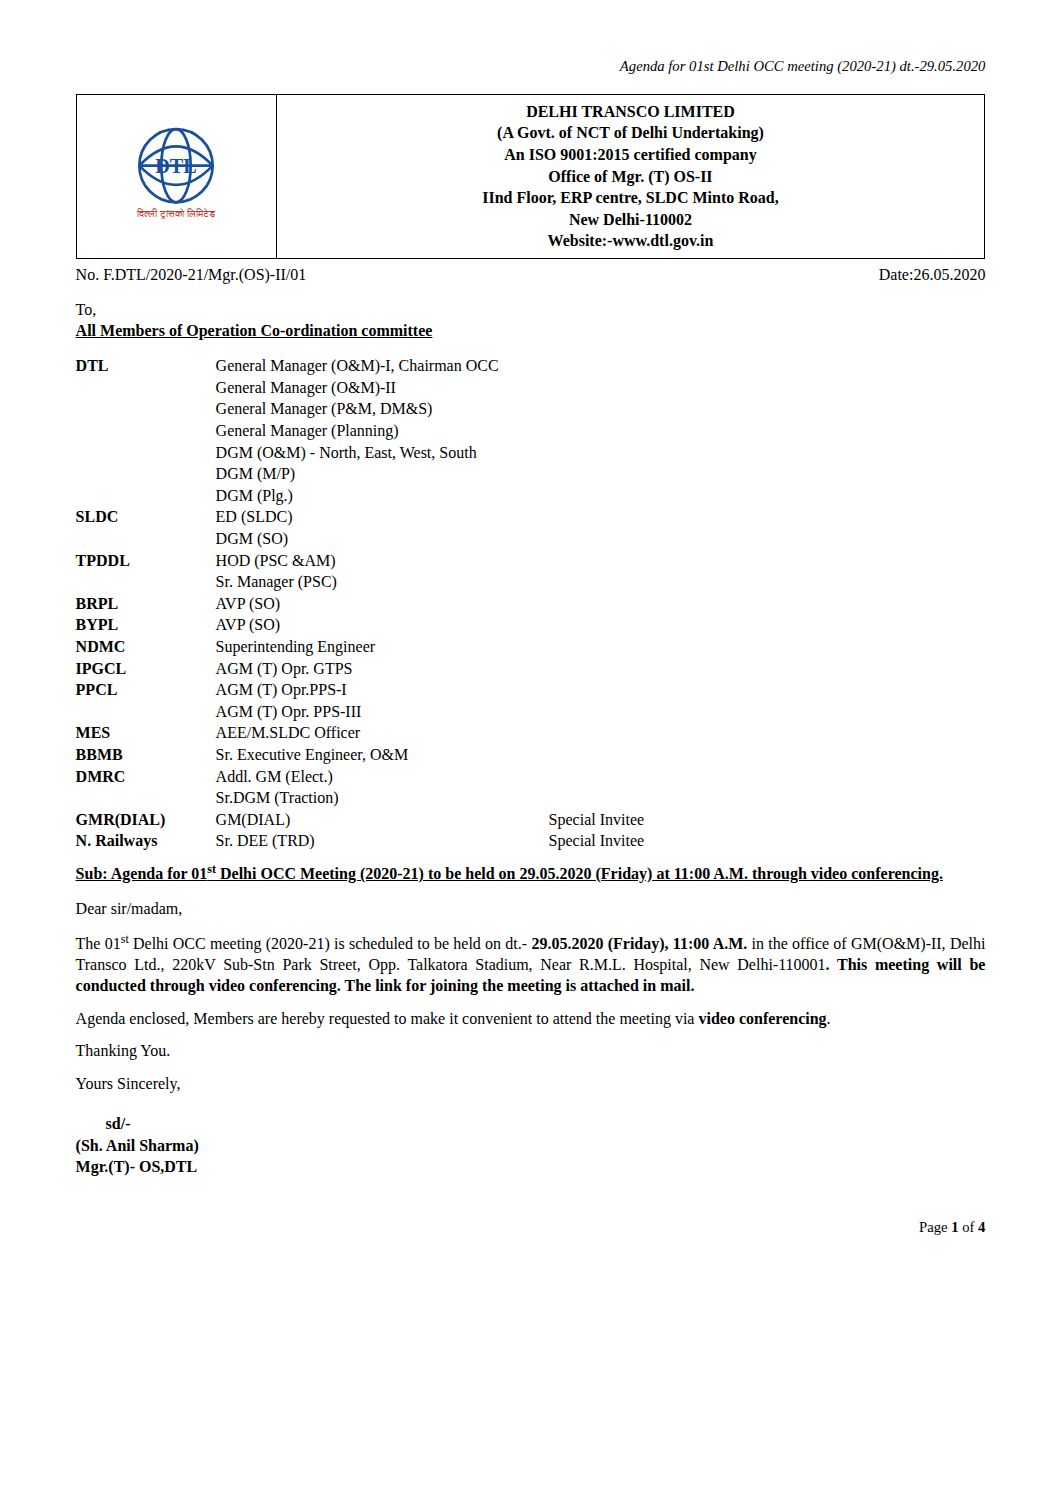Agenda for 01st Delhi OCC meeting (2020-21) dt.-29.05.2020
| DTL दिल्ली ट्रांसको लिमिटेड | DELHI TRANSCO LIMITED (A Govt. of NCT of Delhi Undertaking) An ISO 9001:2015 certified company Office of Mgr. (T) OS-II IInd Floor, ERP centre, SLDC Minto Road, New Delhi-110002 Website:-www.dtl.gov.in |
No. F.DTL/2020-21/Mgr.(OS)-II/01 Date:26.05.2020
To,
All Members of Operation Co-ordination committee
| DTL | General Manager (O&M)-I, Chairman OCC | |
| | General Manager (O&M)-II | |
| | General Manager (P&M, DM&S) | |
| | General Manager (Planning) | |
| | DGM (O&M) - North, East, West, South | |
| | DGM (M/P) | |
| | DGM (Plg.) | |
| SLDC | ED (SLDC) | |
| | DGM (SO) | |
| TPDDL | HOD (PSC &AM) | |
| | Sr. Manager (PSC) | |
| BRPL | AVP (SO) | |
| BYPL | AVP (SO) | |
| NDMC | Superintending Engineer | |
| IPGCL | AGM (T) Opr. GTPS | |
| PPCL | AGM (T) Opr.PPS-I | |
| | AGM (T) Opr. PPS-III | |
| MES | AEE/M.SLDC Officer | |
| BBMB | Sr. Executive Engineer, O&M | |
| DMRC | Addl. GM (Elect.) | |
| | Sr.DGM (Traction) | |
| GMR(DIAL) | GM(DIAL) | Special Invitee |
| N. Railways | Sr. DEE (TRD) | Special Invitee |
Sub: Agenda for 01st Delhi OCC Meeting (2020-21) to be held on 29.05.2020 (Friday) at 11:00 A.M. through video conferencing.
Dear sir/madam,
The 01st Delhi OCC meeting (2020-21) is scheduled to be held on dt.- 29.05.2020 (Friday), 11:00 A.M. in the office of GM(O&M)-II, Delhi Transco Ltd., 220kV Sub-Stn Park Street, Opp. Talkatora Stadium, Near R.M.L. Hospital, New Delhi-110001. This meeting will be conducted through video conferencing. The link for joining the meeting is attached in mail.
Agenda enclosed, Members are hereby requested to make it convenient to attend the meeting via video conferencing.
Thanking You.
Yours Sincerely,
sd/-
(Sh. Anil Sharma)
Mgr.(T)- OS,DTL
Page 1 of 4